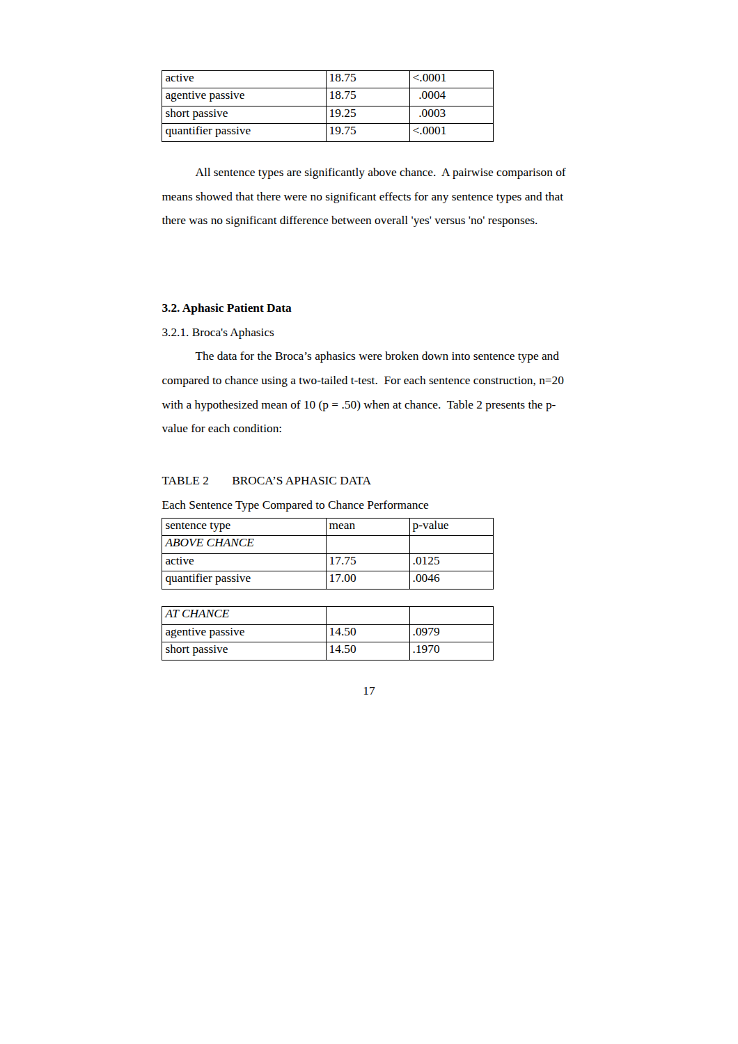| active | 18.75 | <.0001 |
| agentive passive | 18.75 | .0004 |
| short passive | 19.25 | .0003 |
| quantifier passive | 19.75 | <.0001 |
All sentence types are significantly above chance. A pairwise comparison of means showed that there were no significant effects for any sentence types and that there was no significant difference between overall 'yes' versus 'no' responses.
3.2. Aphasic Patient Data
3.2.1. Broca's Aphasics
The data for the Broca’s aphasics were broken down into sentence type and compared to chance using a two-tailed t-test. For each sentence construction, n=20 with a hypothesized mean of 10 (p = .50) when at chance. Table 2 presents the p-value for each condition:
TABLE 2 BROCA’S APHASIC DATA
Each Sentence Type Compared to Chance Performance
| sentence type | mean | p-value |
| ABOVE CHANCE | | |
| active | 17.75 | .0125 |
| quantifier passive | 17.00 | .0046 |
| AT CHANCE | | |
| agentive passive | 14.50 | .0979 |
| short passive | 14.50 | .1970 |
17